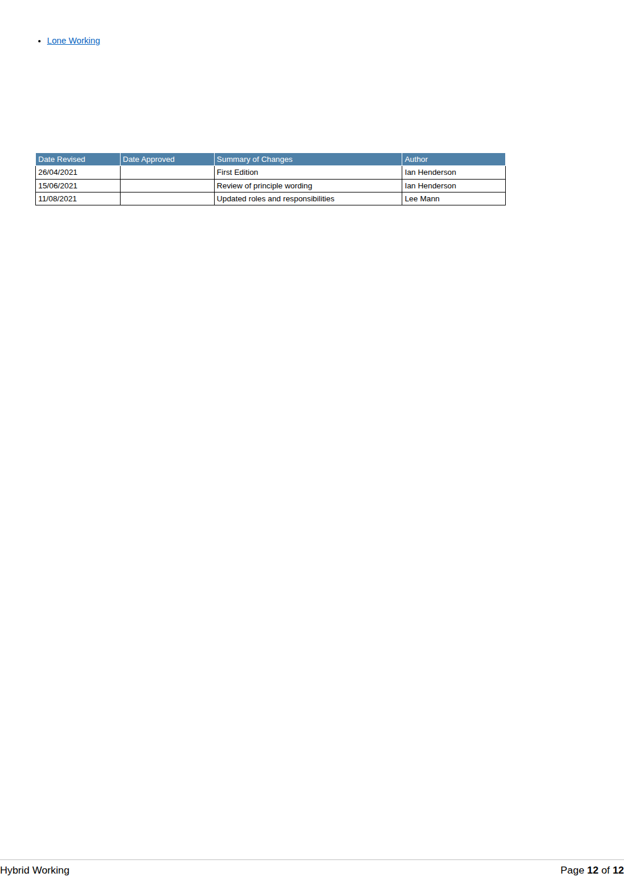Lone Working
| Date Revised | Date Approved | Summary of Changes | Author |
| --- | --- | --- | --- |
| 26/04/2021 | | First Edition | Ian Henderson |
| 15/06/2021 | | Review of principle wording | Ian Henderson |
| 11/08/2021 | | Updated roles and responsibilities | Lee Mann |
Hybrid Working
Page 12 of 12